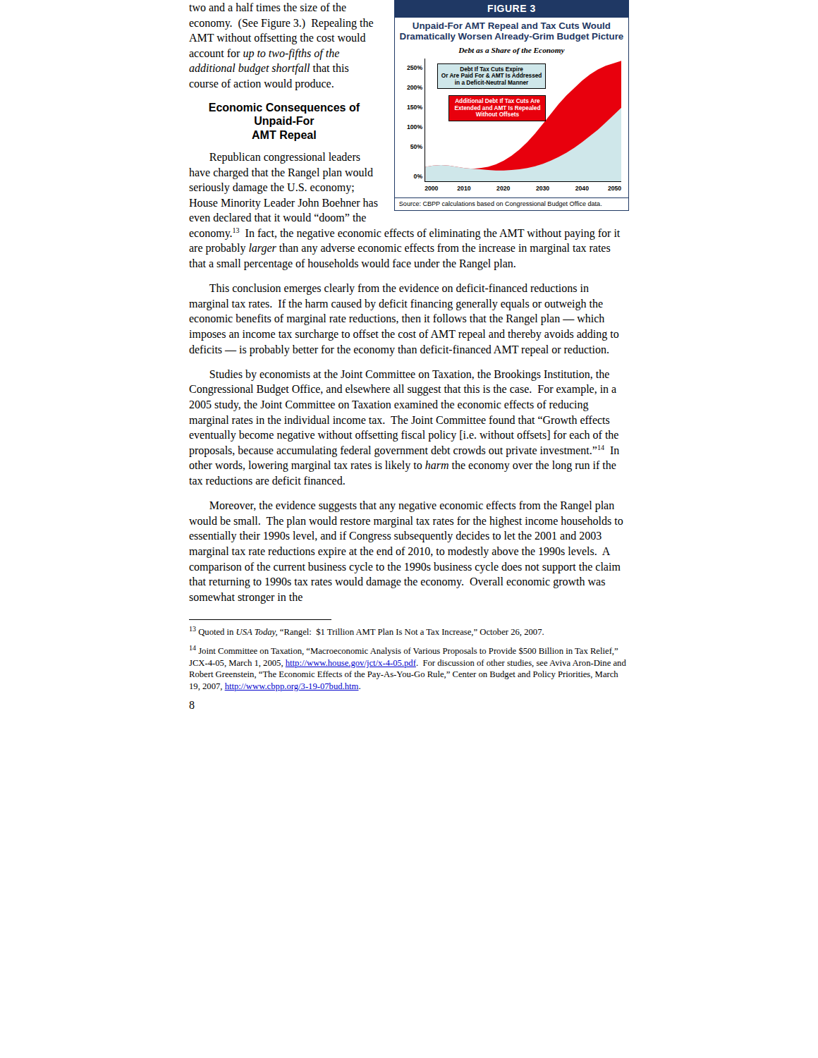FIGURE 3
Unpaid-For AMT Repeal and Tax Cuts Would
Dramatically Worsen Already-Grim Budget Picture
Debt as a Share of the Economy
250% 200% 150% 100% 50% 0%
Debt If Tax Cuts Expire
Or Are Paid For & AMT Is Addressed
in a Deficit-Neutral Manner
Additional Debt If Tax Cuts Are
Extended and AMT Is Repealed
Without Offsets
2000 2010 2020 2030 2040 2050
Source: CBPP calculations based on Congressional Budget Office data.
two and a half times the size of the economy. (See Figure 3.) Repealing the AMT without offsetting the cost would account for up to two-fifths of the additional budget shortfall that this course of action would produce.
Economic Consequences of Unpaid-For
AMT Repeal
Republican congressional leaders have charged that the Rangel plan would seriously damage the U.S. economy; House Minority Leader John Boehner has even declared that it would “doom” the economy.13 In fact, the negative economic effects of eliminating the AMT without paying for it are probably larger than any adverse economic effects from the increase in marginal tax rates that a small percentage of households would face under the Rangel plan.
This conclusion emerges clearly from the evidence on deficit-financed reductions in marginal tax rates. If the harm caused by deficit financing generally equals or outweigh the economic benefits of marginal rate reductions, then it follows that the Rangel plan — which imposes an income tax surcharge to offset the cost of AMT repeal and thereby avoids adding to deficits — is probably better for the economy than deficit-financed AMT repeal or reduction.
Studies by economists at the Joint Committee on Taxation, the Brookings Institution, the Congressional Budget Office, and elsewhere all suggest that this is the case. For example, in a 2005 study, the Joint Committee on Taxation examined the economic effects of reducing marginal rates in the individual income tax. The Joint Committee found that “Growth effects eventually become negative without offsetting fiscal policy [i.e. without offsets] for each of the proposals, because accumulating federal government debt crowds out private investment.”14 In other words, lowering marginal tax rates is likely to harm the economy over the long run if the tax reductions are deficit financed.
Moreover, the evidence suggests that any negative economic effects from the Rangel plan would be small. The plan would restore marginal tax rates for the highest income households to essentially their 1990s level, and if Congress subsequently decides to let the 2001 and 2003 marginal tax rate reductions expire at the end of 2010, to modestly above the 1990s levels. A comparison of the current business cycle to the 1990s business cycle does not support the claim that returning to 1990s tax rates would damage the economy. Overall economic growth was somewhat stronger in the
13 Quoted in USA Today, “Rangel: $1 Trillion AMT Plan Is Not a Tax Increase,” October 26, 2007.
14 Joint Committee on Taxation, “Macroeconomic Analysis of Various Proposals to Provide $500 Billion in Tax Relief,” JCX-4-05, March 1, 2005, http://www.house.gov/jct/x-4-05.pdf. For discussion of other studies, see Aviva Aron-Dine and Robert Greenstein, “The Economic Effects of the Pay-As-You-Go Rule,” Center on Budget and Policy Priorities, March 19, 2007, http://www.cbpp.org/3-19-07bud.htm.
8